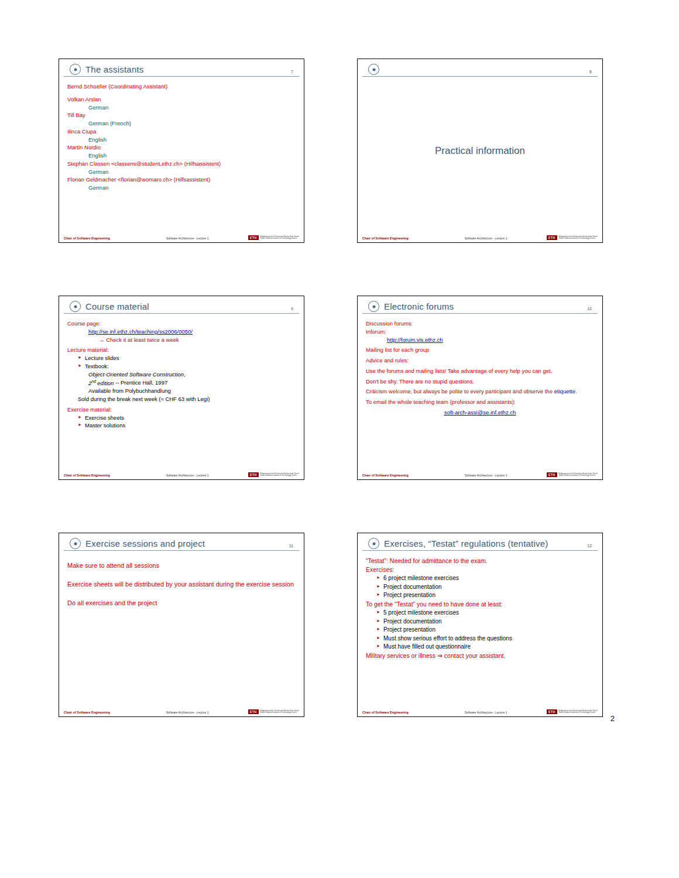The assistants 7
Bernd Schoeller (Coordinating Assistant)
Volkan Arslan
German
Till Bay
German (French)
Ilinca Ciupa
English
Martin Nordio
English
Stephan Classen <classens@student.ethz.ch> (Hilfsassistent)
German
Florian Geldmacher <florian@womaro.ch> (Hilfsassistent)
German
Chair of Software Engineering
Software Architecture - Lecture 1
ETH Eidgenössische Technische Hochschule Zürich
Swiss Federal Institute of Technology Zurich
8
Practical information
Chair of Software Engineering
Software Architecture - Lecture 1
ETH Eidgenössische Technische Hochschule Zürich
Swiss Federal Institute of Technology Zurich
Course material 9
Course page:
http://se.inf.ethz.ch/teaching/ss2006/0050/
→ Check it at least twice a week
Lecture material:
Lecture slides
Textbook:
Object-Oriented Software Construction,
2nd edition -- Prentice Hall, 1997
Available from Polybuchhandlung
Sold during the break next week (≈ CHF 63 with Legi)
Exercise material:
Exercise sheets
Master solutions
Chair of Software Engineering
Software Architecture - Lecture 1
ETH Eidgenössische Technische Hochschule Zürich
Swiss Federal Institute of Technology Zurich
Electronic forums 10
Discussion forums:
Inforum:
http://forum.vis.ethz.ch
Mailing list for each group
Advice and rules:
Use the forums and mailing lists! Take advantage of every help you can get.
Don't be shy. There are no stupid questions.
Criticism welcome, but always be polite to every participant and observe the etiquette.
To email the whole teaching team (professor and assistants):
soft-arch-assi@se.inf.ethz.ch
Chair of Software Engineering
Software Architecture - Lecture 1
ETH Eidgenössische Technische Hochschule Zürich
Swiss Federal Institute of Technology Zurich
Exercise sessions and project 11
Make sure to attend all sessions
Exercise sheets will be distributed by your assistant during the exercise session
Do all exercises and the project
Chair of Software Engineering
Software Architecture - Lecture 1
ETH Eidgenössische Technische Hochschule Zürich
Swiss Federal Institute of Technology Zurich
Exercises, “Testat” regulations (tentative) 12
“Testat”: Needed for admittance to the exam.
Exercises:
6 project milestone exercises
Project documentation
Project presentation
To get the “Testat” you need to have done at least:
5 project milestone exercises
Project documentation
Project presentation
Must show serious effort to address the questions
Must have filled out questionnaire
Military services or illness ⇒ contact your assistant.
Chair of Software Engineering
Software Architecture - Lecture 1
ETH Eidgenössische Technische Hochschule Zürich
Swiss Federal Institute of Technology Zurich
2